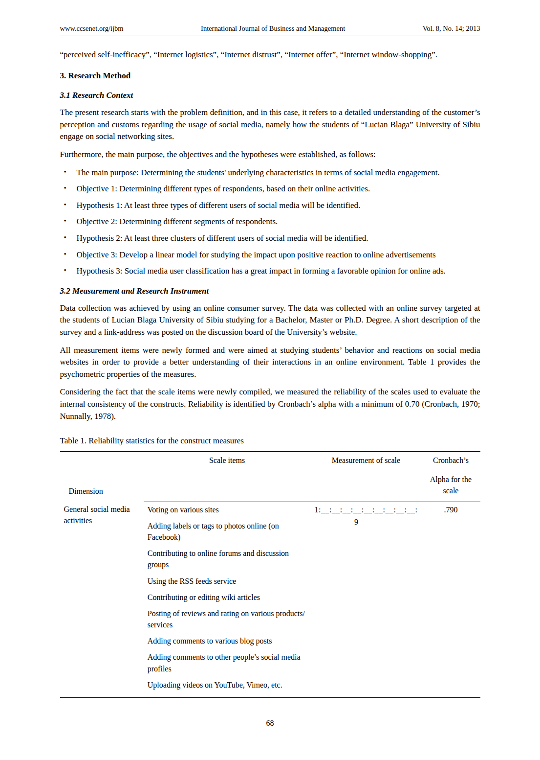www.ccsenet.org/ijbm International Journal of Business and Management Vol. 8, No. 14; 2013
“perceived self-inefficacy”, “Internet logistics”, “Internet distrust”, “Internet offer”, “Internet window-shopping”.
3. Research Method
3.1 Research Context
The present research starts with the problem definition, and in this case, it refers to a detailed understanding of the customer’s perception and customs regarding the usage of social media, namely how the students of “Lucian Blaga” University of Sibiu engage on social networking sites.
Furthermore, the main purpose, the objectives and the hypotheses were established, as follows:
The main purpose: Determining the students' underlying characteristics in terms of social media engagement.
Objective 1: Determining different types of respondents, based on their online activities.
Hypothesis 1: At least three types of different users of social media will be identified.
Objective 2: Determining different segments of respondents.
Hypothesis 2: At least three clusters of different users of social media will be identified.
Objective 3: Develop a linear model for studying the impact upon positive reaction to online advertisements
Hypothesis 3: Social media user classification has a great impact in forming a favorable opinion for online ads.
3.2 Measurement and Research Instrument
Data collection was achieved by using an online consumer survey. The data was collected with an online survey targeted at the students of Lucian Blaga University of Sibiu studying for a Bachelor, Master or Ph.D. Degree. A short description of the survey and a link-address was posted on the discussion board of the University’s website.
All measurement items were newly formed and were aimed at studying students’ behavior and reactions on social media websites in order to provide a better understanding of their interactions in an online environment. Table 1 provides the psychometric properties of the measures.
Considering the fact that the scale items were newly compiled, we measured the reliability of the scales used to evaluate the internal consistency of the constructs. Reliability is identified by Cronbach’s alpha with a minimum of 0.70 (Cronbach, 1970; Nunnally, 1978).
Table 1. Reliability statistics for the construct measures
| Dimension | Scale items | Measurement of scale | Cronbach’s |
| --- | --- | --- | --- |
| | | Alpha for the scale |
| General social media activities | Voting on various sites Adding labels or tags to photos online (on Facebook) Contributing to online forums and discussion groups Using the RSS feeds service Contributing or editing wiki articles Posting of reviews and rating on various products/ services Adding comments to various blog posts Adding comments to other people’s social media profiles Uploading videos on YouTube, Vimeo, etc. | 1:__:__:__:__:__:__:__:__:__: 9 | .790 |
68